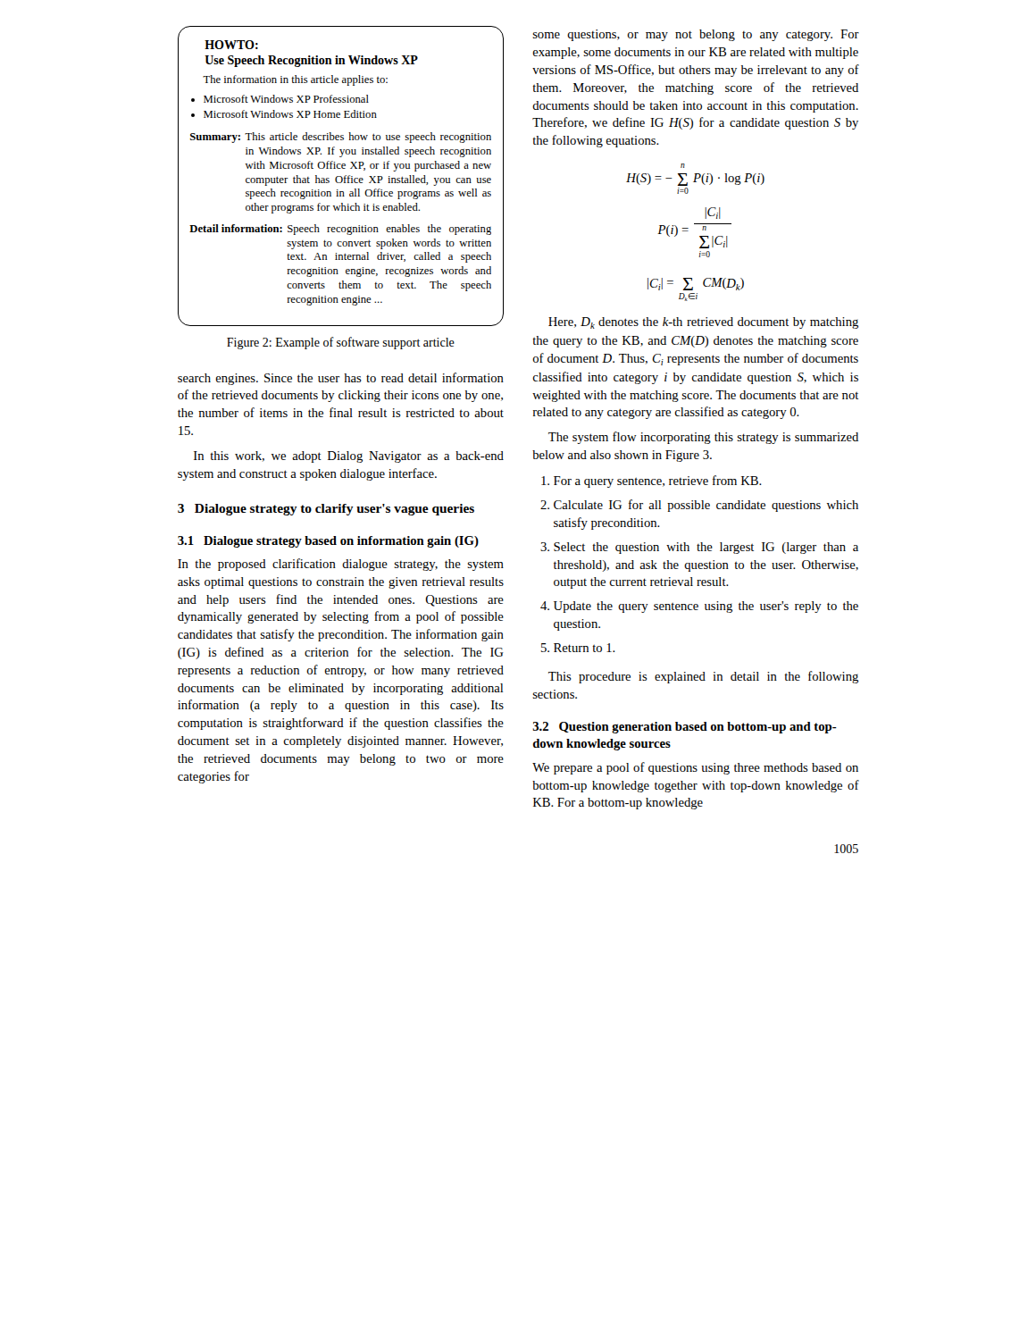HOWTO:
Use Speech Recognition in Windows XP
The information in this article applies to:
Microsoft Windows XP Professional
Microsoft Windows XP Home Edition
Summary:
This article describes how to use speech recognition in Windows XP. If you installed speech recognition with Microsoft Office XP, or if you purchased a new computer that has Office XP installed, you can use speech recognition in all Office programs as well as other programs for which it is enabled.
Detail information:
Speech recognition enables the operating system to convert spoken words to written text. An internal driver, called a speech recognition engine, recognizes words and converts them to text. The speech recognition engine ...
Figure 2: Example of software support article
search engines. Since the user has to read detail information of the retrieved documents by clicking their icons one by one, the number of items in the final result is restricted to about 15.
In this work, we adopt Dialog Navigator as a back-end system and construct a spoken dialogue interface.
3 Dialogue strategy to clarify user's vague queries
3.1 Dialogue strategy based on information gain (IG)
In the proposed clarification dialogue strategy, the system asks optimal questions to constrain the given retrieval results and help users find the intended ones. Questions are dynamically generated by selecting from a pool of possible candidates that satisfy the precondition. The information gain (IG) is defined as a criterion for the selection. The IG represents a reduction of entropy, or how many retrieved documents can be eliminated by incorporating additional information (a reply to a question in this case). Its computation is straightforward if the question classifies the document set in a completely disjointed manner. However, the retrieved documents may belong to two or more categories for
some questions, or may not belong to any category. For example, some documents in our KB are related with multiple versions of MS-Office, but others may be irrelevant to any of them. Moreover, the matching score of the retrieved documents should be taken into account in this computation. Therefore, we define IG H(S) for a candidate question S by the following equations.
H(S) = − nΣi=0 P(i) · log P(i)
P(i) = |Ci| nΣi=0|Ci|
|Ci| = ΣDk∈i CM(Dk)
Here, Dk denotes the k-th retrieved document by matching the query to the KB, and CM(D) denotes the matching score of document D. Thus, Ci represents the number of documents classified into category i by candidate question S, which is weighted with the matching score. The documents that are not related to any category are classified as category 0.
The system flow incorporating this strategy is summarized below and also shown in Figure 3.
For a query sentence, retrieve from KB.
Calculate IG for all possible candidate questions which satisfy precondition.
Select the question with the largest IG (larger than a threshold), and ask the question to the user. Otherwise, output the current retrieval result.
Update the query sentence using the user's reply to the question.
Return to 1.
This procedure is explained in detail in the following sections.
3.2 Question generation based on bottom-up and top-down knowledge sources
We prepare a pool of questions using three methods based on bottom-up knowledge together with top-down knowledge of KB. For a bottom-up knowledge
1005